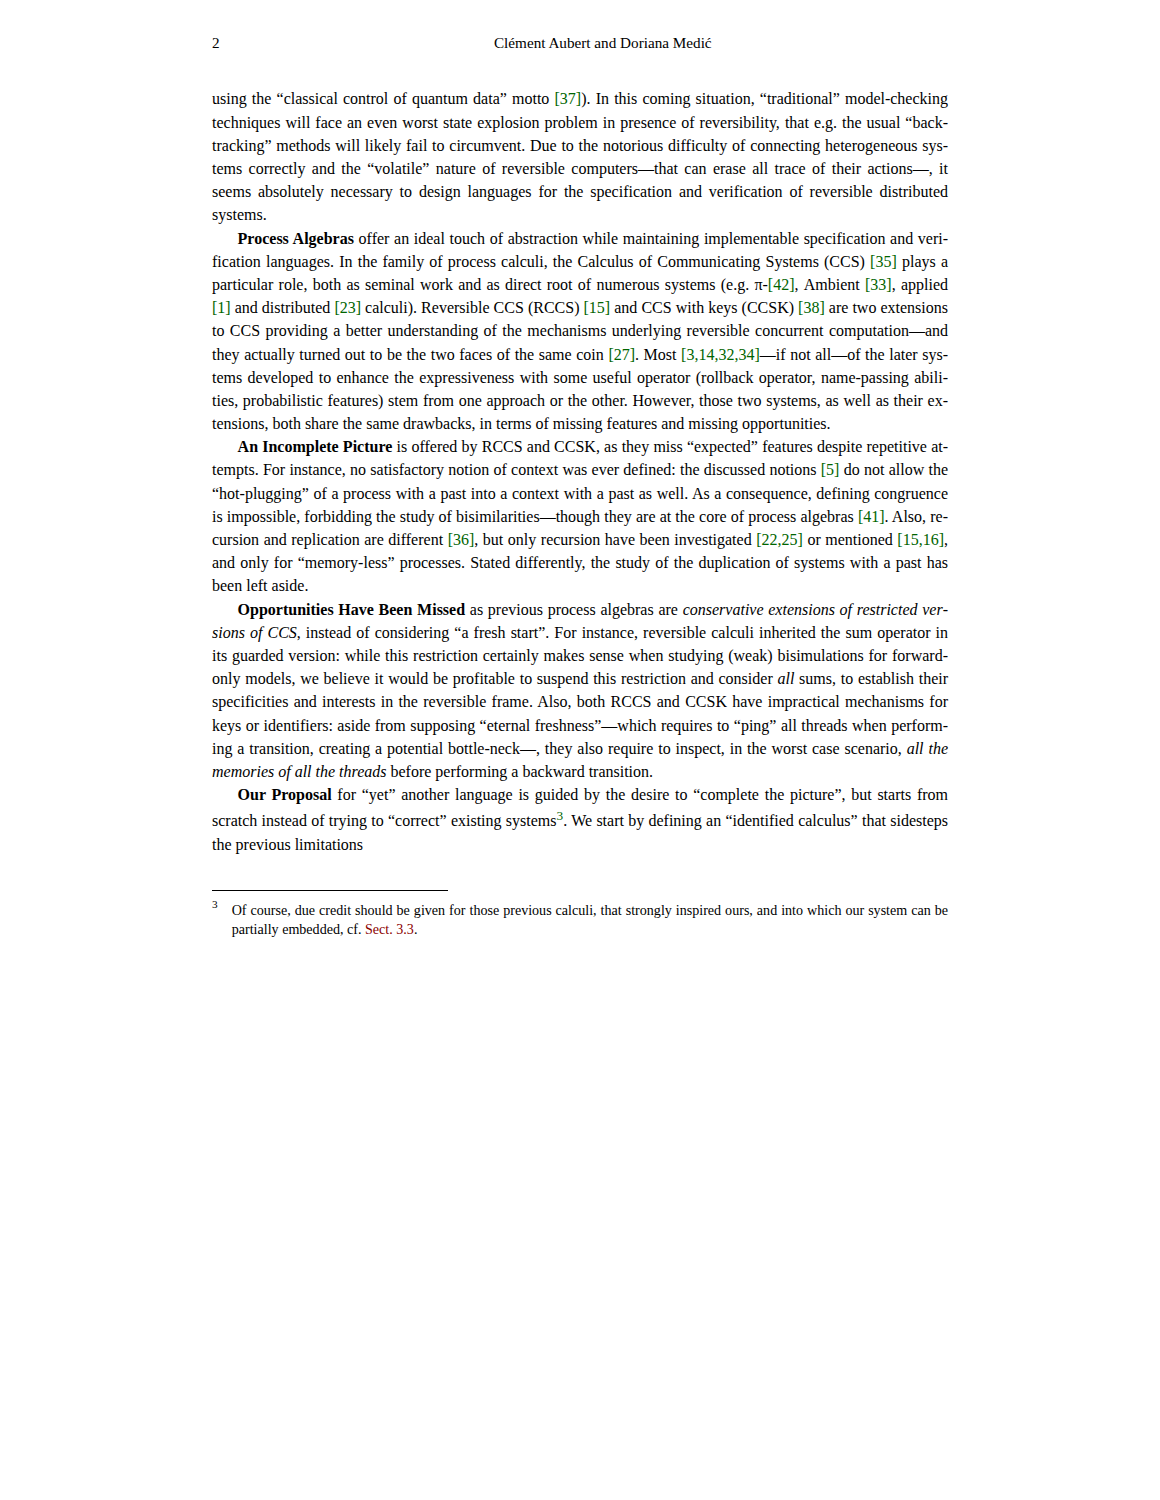2 Clément Aubert and Doriana Medić
using the “classical control of quantum data” motto 37). In this coming situation, “traditional” model-checking techniques will face an even worst state explosion problem in presence of reversibility, that e.g. the usual “back-tracking” methods will likely fail to circumvent. Due to the notorious difficulty of connecting heterogeneous systems correctly and the “volatile” nature of reversible computers—that can erase all trace of their actions—, it seems absolutely necessary to design languages for the specification and verification of reversible distributed systems.
Process Algebras offer an ideal touch of abstraction while maintaining implementable specification and verification languages. In the family of process calculi, the Calculus of Communicating Systems (CCS) 35 plays a particular role, both as seminal work and as direct root of numerous systems (e.g. π-42, Ambient 33, applied 1 and distributed 23 calculi). Reversible CCS (RCCS) 15 and CCS with keys (CCSK) 38 are two extensions to CCS providing a better understanding of the mechanisms underlying reversible concurrent computation—and they actually turned out to be the two faces of the same coin 27. Most 3,14,32,34—if not all—of the later systems developed to enhance the expressiveness with some useful operator (rollback operator, name-passing abilities, probabilistic features) stem from one approach or the other. However, those two systems, as well as their extensions, both share the same drawbacks, in terms of missing features and missing opportunities.
An Incomplete Picture is offered by RCCS and CCSK, as they miss “expected” features despite repetitive attempts. For instance, no satisfactory notion of context was ever defined: the discussed notions 5 do not allow the “hot-plugging” of a process with a past into a context with a past as well. As a consequence, defining congruence is impossible, forbidding the study of bisimilarities—though they are at the core of process algebras 41. Also, recursion and replication are different 36, but only recursion have been investigated 22,25 or mentioned 15,16, and only for “memory-less” processes. Stated differently, the study of the duplication of systems with a past has been left aside.
Opportunities Have Been Missed as previous process algebras are conservative extensions of restricted versions of CCS, instead of considering “a fresh start”. For instance, reversible calculi inherited the sum operator in its guarded version: while this restriction certainly makes sense when studying (weak) bisimulations for forward-only models, we believe it would be profitable to suspend this restriction and consider all sums, to establish their specificities and interests in the reversible frame. Also, both RCCS and CCSK have impractical mechanisms for keys or identifiers: aside from supposing “eternal freshness”—which requires to “ping” all threads when performing a transition, creating a potential bottle-neck—, they also require to inspect, in the worst case scenario, all the memories of all the threads before performing a backward transition.
Our Proposal for “yet” another language is guided by the desire to “complete the picture”, but starts from scratch instead of trying to “correct” existing systems3. We start by defining an “identified calculus” that sidesteps the previous limitations
3 Of course, due credit should be given for those previous calculi, that strongly inspired ours, and into which our system can be partially embedded, cf. Sect. 3.3.